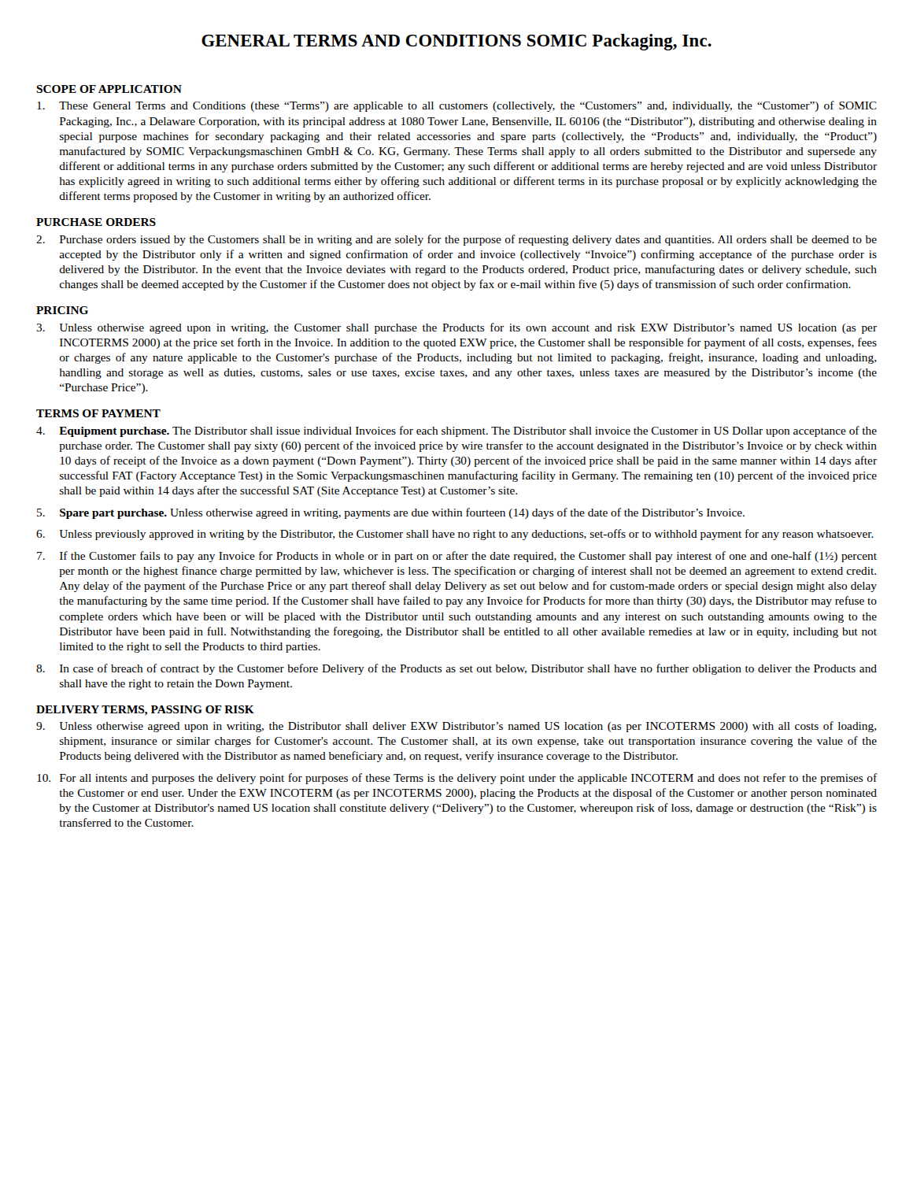GENERAL TERMS AND CONDITIONS SOMIC Packaging, Inc.
Scope of Application
1. These General Terms and Conditions (these “Terms”) are applicable to all customers (collectively, the “Customers” and, individually, the “Customer”) of SOMIC Packaging, Inc., a Delaware Corporation, with its principal address at 1080 Tower Lane, Bensenville, IL 60106 (the “Distributor”), distributing and otherwise dealing in special purpose machines for secondary packaging and their related accessories and spare parts (collectively, the “Products” and, individually, the “Product”) manufactured by SOMIC Verpackungsmaschinen GmbH & Co. KG, Germany. These Terms shall apply to all orders submitted to the Distributor and supersede any different or additional terms in any purchase orders submitted by the Customer; any such different or additional terms are hereby rejected and are void unless Distributor has explicitly agreed in writing to such additional terms either by offering such additional or different terms in its purchase proposal or by explicitly acknowledging the different terms proposed by the Customer in writing by an authorized officer.
Purchase Orders
2. Purchase orders issued by the Customers shall be in writing and are solely for the purpose of requesting delivery dates and quantities. All orders shall be deemed to be accepted by the Distributor only if a written and signed confirmation of order and invoice (collectively “Invoice”) confirming acceptance of the purchase order is delivered by the Distributor. In the event that the Invoice deviates with regard to the Products ordered, Product price, manufacturing dates or delivery schedule, such changes shall be deemed accepted by the Customer if the Customer does not object by fax or e-mail within five (5) days of transmission of such order confirmation.
Pricing
3. Unless otherwise agreed upon in writing, the Customer shall purchase the Products for its own account and risk EXW Distributor’s named US location (as per INCOTERMS 2000) at the price set forth in the Invoice. In addition to the quoted EXW price, the Customer shall be responsible for payment of all costs, expenses, fees or charges of any nature applicable to the Customer's purchase of the Products, including but not limited to packaging, freight, insurance, loading and unloading, handling and storage as well as duties, customs, sales or use taxes, excise taxes, and any other taxes, unless taxes are measured by the Distributor’s income (the “Purchase Price”).
Terms of Payment
4. Equipment purchase. The Distributor shall issue individual Invoices for each shipment. The Distributor shall invoice the Customer in US Dollar upon acceptance of the purchase order. The Customer shall pay sixty (60) percent of the invoiced price by wire transfer to the account designated in the Distributor’s Invoice or by check within 10 days of receipt of the Invoice as a down payment (“Down Payment”). Thirty (30) percent of the invoiced price shall be paid in the same manner within 14 days after successful FAT (Factory Acceptance Test) in the Somic Verpackungsmaschinen manufacturing facility in Germany. The remaining ten (10) percent of the invoiced price shall be paid within 14 days after the successful SAT (Site Acceptance Test) at Customer’s site.
5. Spare part purchase. Unless otherwise agreed in writing, payments are due within fourteen (14) days of the date of the Distributor’s Invoice.
6. Unless previously approved in writing by the Distributor, the Customer shall have no right to any deductions, set-offs or to withhold payment for any reason whatsoever.
7. If the Customer fails to pay any Invoice for Products in whole or in part on or after the date required, the Customer shall pay interest of one and one-half (1½) percent per month or the highest finance charge permitted by law, whichever is less. The specification or charging of interest shall not be deemed an agreement to extend credit. Any delay of the payment of the Purchase Price or any part thereof shall delay Delivery as set out below and for custom-made orders or special design might also delay the manufacturing by the same time period. If the Customer shall have failed to pay any Invoice for Products for more than thirty (30) days, the Distributor may refuse to complete orders which have been or will be placed with the Distributor until such outstanding amounts and any interest on such outstanding amounts owing to the Distributor have been paid in full. Notwithstanding the foregoing, the Distributor shall be entitled to all other available remedies at law or in equity, including but not limited to the right to sell the Products to third parties.
8. In case of breach of contract by the Customer before Delivery of the Products as set out below, Distributor shall have no further obligation to deliver the Products and shall have the right to retain the Down Payment.
Delivery Terms, Passing of Risk
9. Unless otherwise agreed upon in writing, the Distributor shall deliver EXW Distributor’s named US location (as per INCOTERMS 2000) with all costs of loading, shipment, insurance or similar charges for Customer's account. The Customer shall, at its own expense, take out transportation insurance covering the value of the Products being delivered with the Distributor as named beneficiary and, on request, verify insurance coverage to the Distributor.
10. For all intents and purposes the delivery point for purposes of these Terms is the delivery point under the applicable INCOTERM and does not refer to the premises of the Customer or end user. Under the EXW INCOTERM (as per INCOTERMS 2000), placing the Products at the disposal of the Customer or another person nominated by the Customer at Distributor's named US location shall constitute delivery (“Delivery”) to the Customer, whereupon risk of loss, damage or destruction (the “Risk”) is transferred to the Customer.